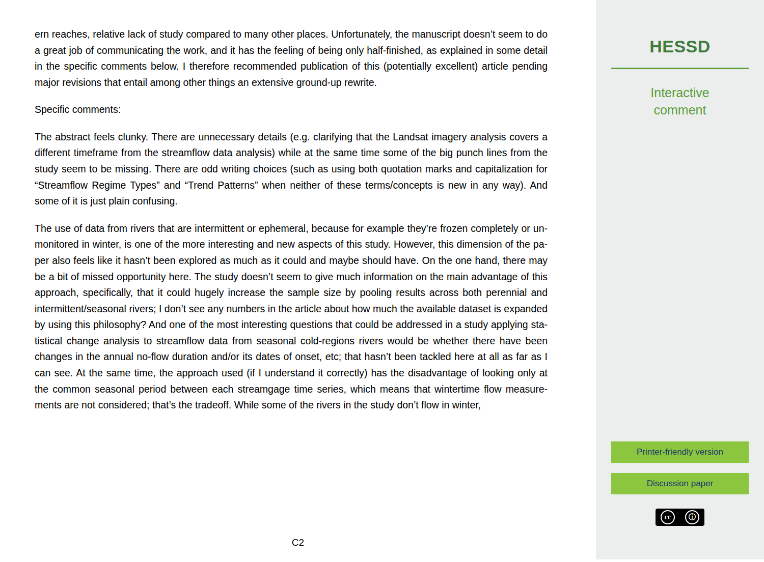ern reaches, relative lack of study compared to many other places. Unfortunately, the manuscript doesn’t seem to do a great job of communicating the work, and it has the feeling of being only half-finished, as explained in some detail in the specific comments below. I therefore recommended publication of this (potentially excellent) article pending major revisions that entail among other things an extensive ground-up rewrite.
Specific comments:
The abstract feels clunky. There are unnecessary details (e.g. clarifying that the Landsat imagery analysis covers a different timeframe from the streamflow data analysis) while at the same time some of the big punch lines from the study seem to be missing. There are odd writing choices (such as using both quotation marks and capitalization for “Streamflow Regime Types” and “Trend Patterns” when neither of these terms/concepts is new in any way). And some of it is just plain confusing.
The use of data from rivers that are intermittent or ephemeral, because for example they’re frozen completely or unmonitored in winter, is one of the more interesting and new aspects of this study. However, this dimension of the paper also feels like it hasn’t been explored as much as it could and maybe should have. On the one hand, there may be a bit of missed opportunity here. The study doesn’t seem to give much information on the main advantage of this approach, specifically, that it could hugely increase the sample size by pooling results across both perennial and intermittent/seasonal rivers; I don’t see any numbers in the article about how much the available dataset is expanded by using this philosophy? And one of the most interesting questions that could be addressed in a study applying statistical change analysis to streamflow data from seasonal cold-regions rivers would be whether there have been changes in the annual no-flow duration and/or its dates of onset, etc; that hasn’t been tackled here at all as far as I can see. At the same time, the approach used (if I understand it correctly) has the disadvantage of looking only at the common seasonal period between each streamgage time series, which means that wintertime flow measurements are not considered; that’s the tradeoff. While some of the rivers in the study don’t flow in winter,
C2
HESSD
Interactive
comment
Printer-friendly version
Discussion paper
cc
ⓘ